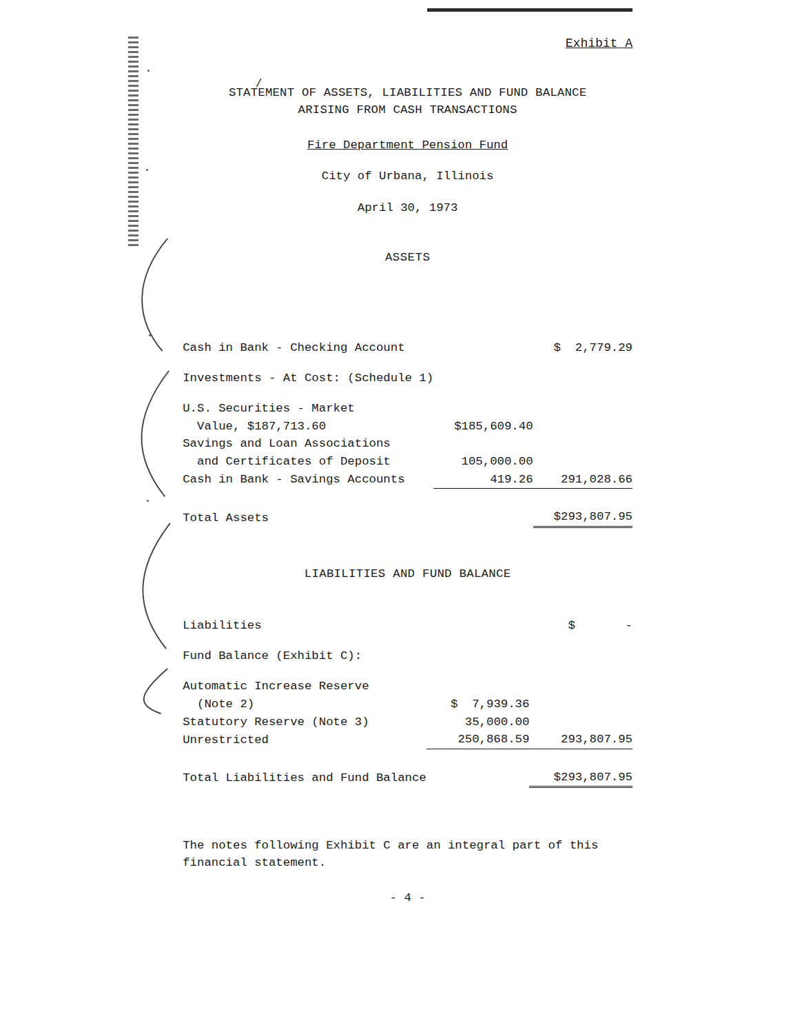Exhibit A
/
STATEMENT OF ASSETS, LIABILITIES AND FUND BALANCE ARISING FROM CASH TRANSACTIONS
Fire Department Pension Fund
City of Urbana, Illinois
April 30, 1973
ASSETS
| Cash in Bank - Checking Account | | $ 2,779.29 |
| Investments - At Cost: (Schedule 1) | | |
| U.S. Securities - Market | | |
| Value, $187,713.60 | $185,609.40 | |
| Savings and Loan Associations | | |
| and Certificates of Deposit | 105,000.00 | |
| Cash in Bank - Savings Accounts | 419.26 | 291,028.66 |
| Total Assets | | $293,807.95 |
LIABILITIES AND FUND BALANCE
| Liabilities | | $ - |
| Fund Balance (Exhibit C) : | | |
| Automatic Increase Reserve | | |
| (Note 2) | $ 7,939.36 | |
| Statutory Reserve (Note 3) | 35,000.00 | |
| Unrestricted | 250,868.59 | 293,807.95 |
| Total Liabilities and Fund Balance | | $293,807.95 |
The notes following Exhibit C are an integral part of this
financial statement.
- 4 -